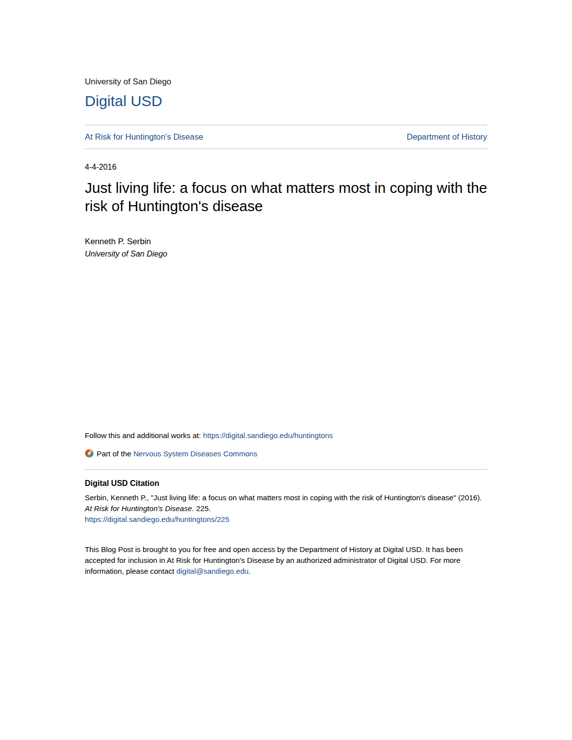University of San Diego
Digital USD
At Risk for Huntington's Disease Department of History
4-4-2016
Just living life: a focus on what matters most in coping with the risk of Huntington's disease
Kenneth P. Serbin
University of San Diego
Follow this and additional works at: https://digital.sandiego.edu/huntingtons
Part of the Nervous System Diseases Commons
Digital USD Citation
Serbin, Kenneth P., "Just living life: a focus on what matters most in coping with the risk of Huntington's disease" (2016). At Risk for Huntington's Disease. 225.
https://digital.sandiego.edu/huntingtons/225
This Blog Post is brought to you for free and open access by the Department of History at Digital USD. It has been accepted for inclusion in At Risk for Huntington's Disease by an authorized administrator of Digital USD. For more information, please contact digital@sandiego.edu.